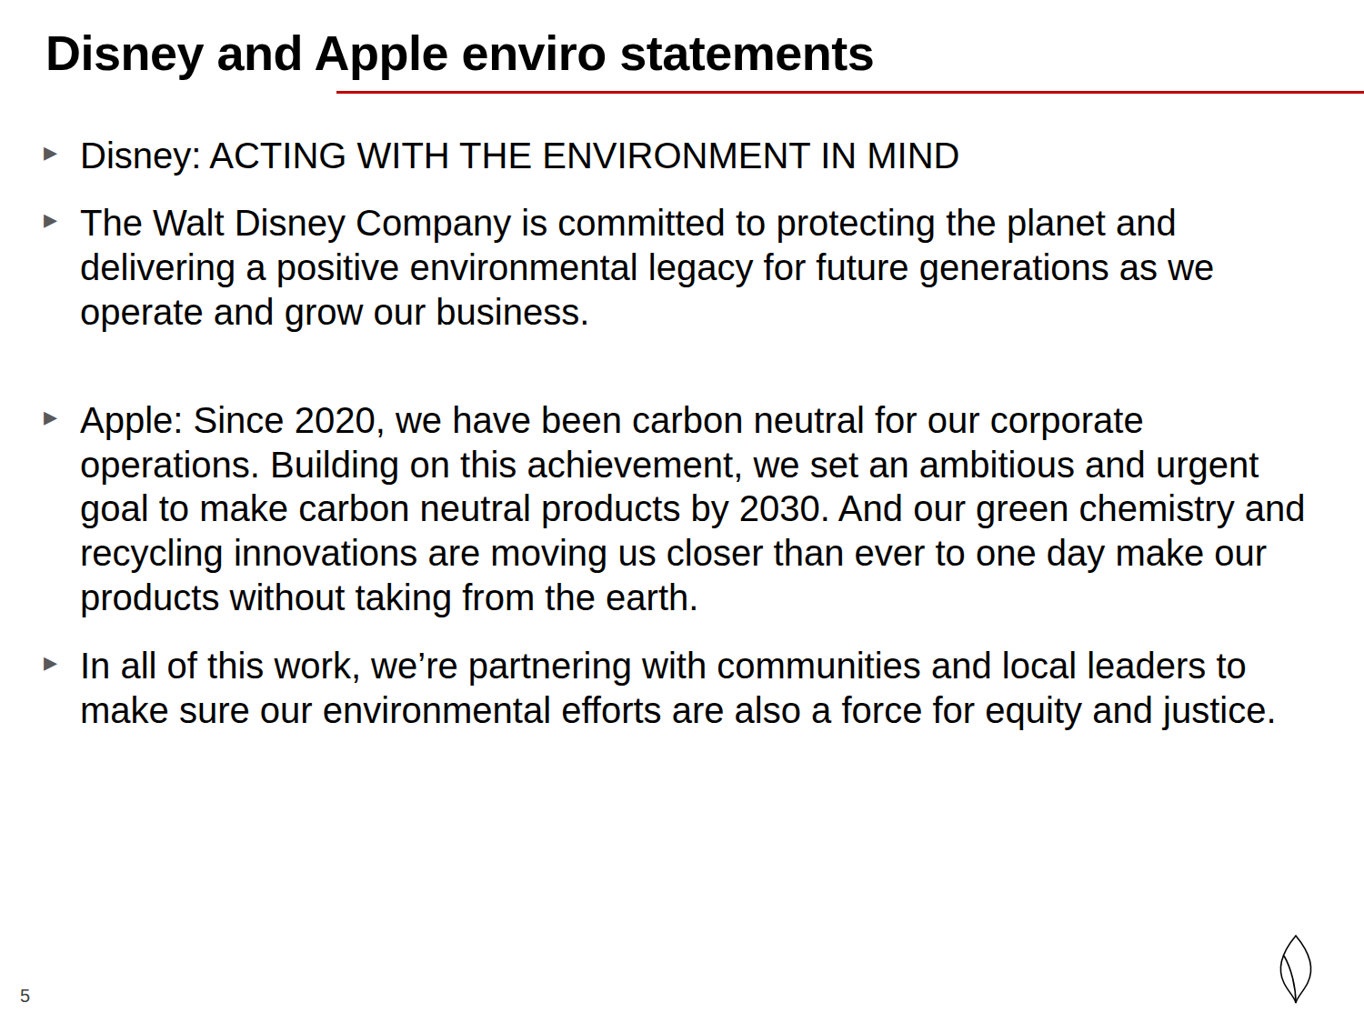Disney and Apple enviro statements
Disney: ACTING WITH THE ENVIRONMENT IN MIND
The Walt Disney Company is committed to protecting the planet and delivering a positive environmental legacy for future generations as we operate and grow our business.
Apple: Since 2020, we have been carbon neutral for our corporate operations. Building on this achievement, we set an ambitious and urgent goal to make carbon neutral products by 2030. And our green chemistry and recycling innovations are moving us closer than ever to one day make our products without taking from the earth.
In all of this work, we’re partnering with communities and local leaders to make sure our environmental efforts are also a force for equity and justice.
5